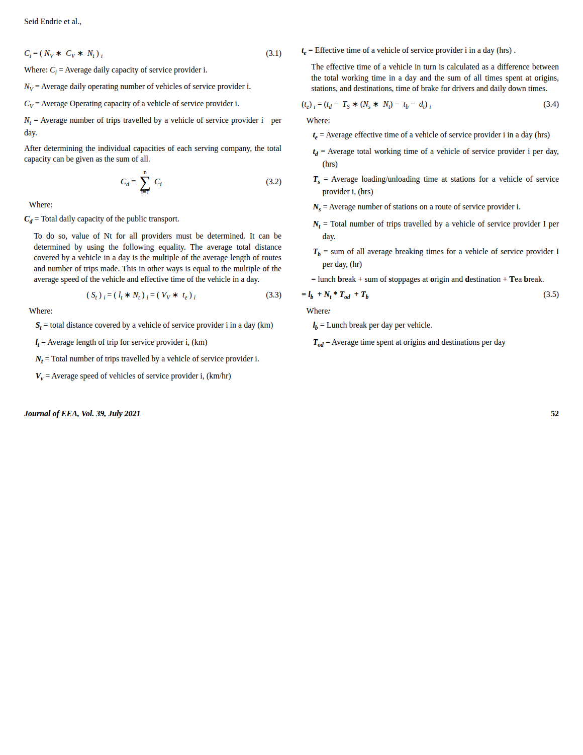Seid Endrie et al.,
Ci = ( NV ∗ CV ∗ Nt ) i
(3.1)
Where: Ci = Average daily capacity of service provider i.
NV = Average daily operating number of vehicles of service provider i.
CV = Average Operating capacity of a vehicle of service provider i.
Nt = Average number of trips travelled by a vehicle of service provider i per day.
After determining the individual capacities of each serving company, the total capacity can be given as the sum of all.
Cd = n ∑ i=1 Ci
(3.2)
Where:
Cd = Total daily capacity of the public transport.
To do so, value of Nt for all providers must be determined. It can be determined by using the following equality. The average total distance covered by a vehicle in a day is the multiple of the average length of routes and number of trips made. This in other ways is equal to the multiple of the average speed of the vehicle and effective time of the vehicle in a day.
( St ) i = ( lt ∗ Nt ) i = ( VV ∗ te ) i
(3.3)
Where:
St = total distance covered by a vehicle of service provider i in a day (km)
lt = Average length of trip for service provider i, (km)
Nt = Total number of trips travelled by a vehicle of service provider i.
Vv = Average speed of vehicles of service provider i, (km/hr)
te = Effective time of a vehicle of service provider i in a day (hrs) .
The effective time of a vehicle in turn is calculated as a difference between the total working time in a day and the sum of all times spent at origins, stations, and destinations, time of brake for drivers and daily down times.
(te) i = (td − TS ∗ (Ns ∗ Nt) − tb − dt) i
(3.4)
Where:
te = Average effective time of a vehicle of service provider i in a day (hrs)
td = Average total working time of a vehicle of service provider i per day, (hrs)
Ts = Average loading/unloading time at stations for a vehicle of service provider i, (hrs)
Ns = Average number of stations on a route of service provider i.
Nt = Total number of trips travelled by a vehicle of service provider I per day.
Tb = sum of all average breaking times for a vehicle of service provider I per day, (hr)
= lunch break + sum of stoppages at origin and destination + Tea break.
= lb + Nt * Tod + Tb
(3.5)
Where:
lb = Lunch break per day per vehicle.
Tod = Average time spent at origins and destinations per day
Journal of EEA, Vol. 39, July 2021
52